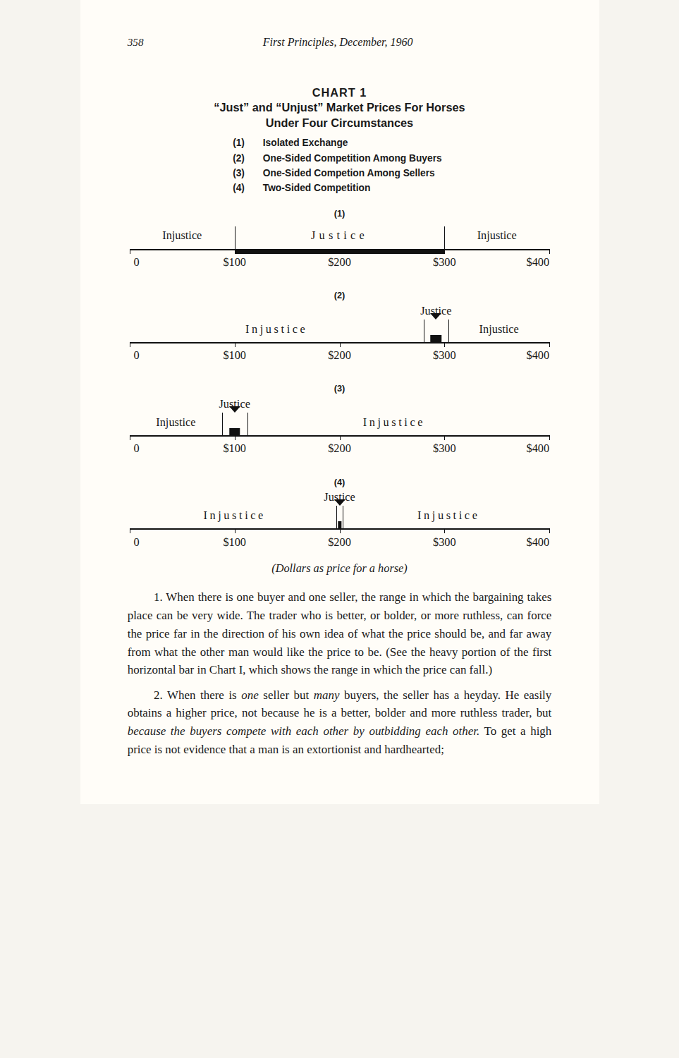358
First Principles, December, 1960
CHART 1
“Just” and “Unjust” Market Prices For Horses
Under Four Circumstances
(1) Isolated Exchange
(2) One-Sided Competition Among Buyers
(3) One-Sided Competion Among Sellers
(4) Two-Sided Competition
(1)
Injustice
Justice
Injustice
0
$100
$200
$300
$400
(2)
Justice
Injustice
Injustice
0
$100
$200
$300
$400
(3)
Justice
Injustice
Injustice
0
$100
$200
$300
$400
(4)
Justice
Injustice
Injustice
0
$100
$200
$300
$400
(Dollars as price for a horse)
1. When there is one buyer and one seller, the range in which the bargaining takes place can be very wide. The trader who is better, or bolder, or more ruthless, can force the price far in the direction of his own idea of what the price should be, and far away from what the other man would like the price to be. (See the heavy portion of the first horizontal bar in Chart I, which shows the range in which the price can fall.)
2. When there is one seller but many buyers, the seller has a heyday. He easily obtains a higher price, not because he is a better, bolder and more ruthless trader, but because the buyers compete with each other by outbidding each other. To get a high price is not evidence that a man is an extortionist and hardhearted;